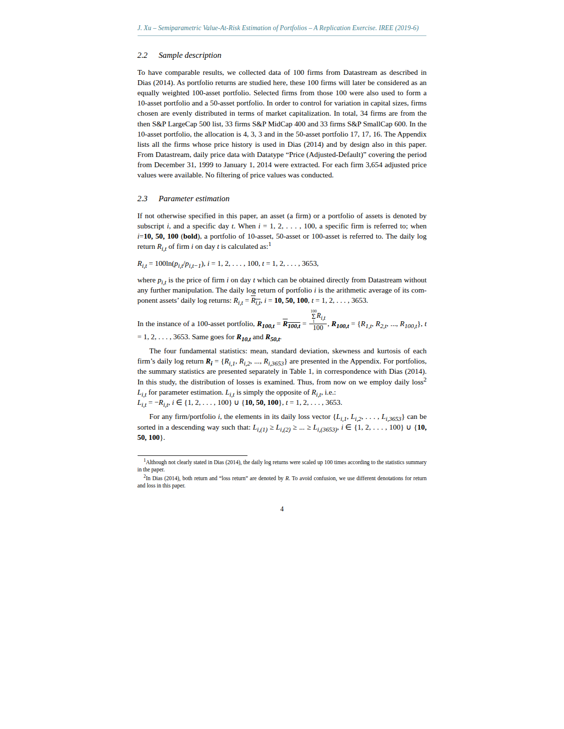J. Xu – Semiparametric Value-At-Risk Estimation of Portfolios – A Replication Exercise. IREE (2019-6)
2.2 Sample description
To have comparable results, we collected data of 100 firms from Datastream as described in Dias (2014). As portfolio returns are studied here, these 100 firms will later be considered as an equally weighted 100-asset portfolio. Selected firms from those 100 were also used to form a 10-asset portfolio and a 50-asset portfolio. In order to control for variation in capital sizes, firms chosen are evenly distributed in terms of market capitalization. In total, 34 firms are from the then S&P LargeCap 500 list, 33 firms S&P MidCap 400 and 33 firms S&P SmallCap 600. In the 10-asset portfolio, the allocation is 4, 3, 3 and in the 50-asset portfolio 17, 17, 16. The Appendix lists all the firms whose price history is used in Dias (2014) and by design also in this paper. From Datastream, daily price data with Datatype “Price (Adjusted-Default)” covering the period from December 31, 1999 to January 1, 2014 were extracted. For each firm 3,654 adjusted price values were available. No filtering of price values was conducted.
2.3 Parameter estimation
If not otherwise specified in this paper, an asset (a firm) or a portfolio of assets is denoted by subscript i, and a specific day t. When i = 1, 2, . . . , 100, a specific firm is referred to; when i=10, 50, 100 (bold), a portfolio of 10-asset, 50-asset or 100-asset is referred to. The daily log return Ri,t of firm i on day t is calculated as:1
Ri,t = 100ln(pi,t/pi,t−1), i = 1, 2, . . . , 100, t = 1, 2, . . . , 3653,
where pi,t is the price of firm i on day t which can be obtained directly from Datastream without any further manipulation. The daily log return of portfolio i is the arithmetic average of its component assets’ daily log returns: Ri,t = Ri,t, i = 10, 50, 100, t = 1, 2, . . . , 3653.
In the instance of a 100-asset portfolio, R100,t = R100,t = 100 Σ 1 Ri,t 100, R100,t = {R1,t, R2,t, ..., R100,t}, t = 1, 2, . . . , 3653. Same goes for R10,t and R50,t.
The four fundamental statistics: mean, standard deviation, skewness and kurtosis of each firm’s daily log return Ri = {Ri,1, Ri,2, ..., Ri,3653} are presented in the Appendix. For portfolios, the summary statistics are presented separately in Table 1, in correspondence with Dias (2014). In this study, the distribution of losses is examined. Thus, from now on we employ daily loss2 Li,t for parameter estimation. Li,t is simply the opposite of Ri,t, i.e.:
Li,t = −Ri,t, i ∈ {1, 2, . . . , 100} ∪ {10, 50, 100}, t = 1, 2, . . . , 3653.
For any firm/portfolio i, the elements in its daily loss vector {Li,1, Li,2, . . . , Li,3653} can be sorted in a descending way such that: Li,(1) ≥ Li,(2) ≥ ... ≥ Li,(3653), i ∈ {1, 2, . . . , 100} ∪ {10, 50, 100}.
1Although not clearly stated in Dias (2014), the daily log returns were scaled up 100 times according to the statistics summary in the paper.
2In Dias (2014), both return and “loss return” are denoted by R. To avoid confusion, we use different denotations for return and loss in this paper.
4